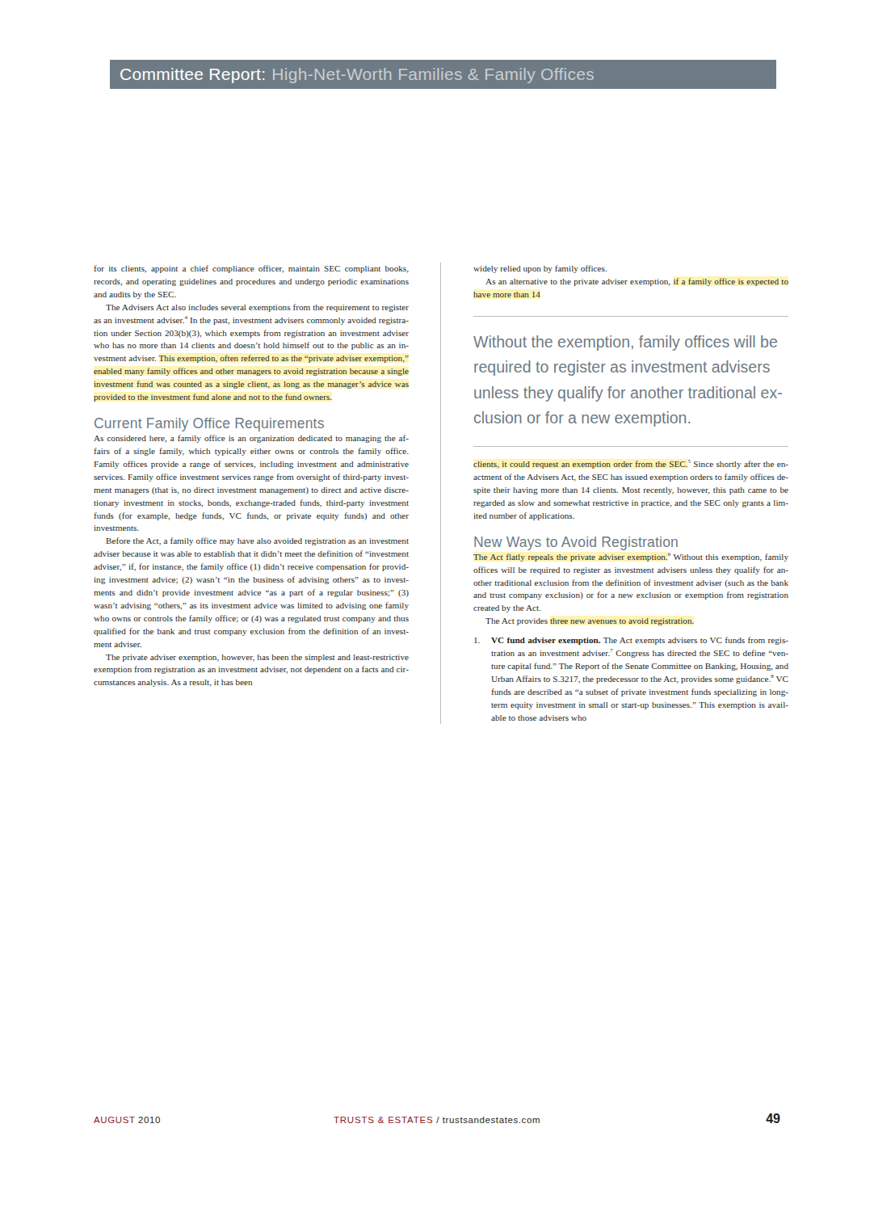Committee Report: High-Net-Worth Families & Family Offices
for its clients, appoint a chief compliance officer, maintain SEC compliant books, records, and operating guidelines and procedures and undergo periodic examinations and audits by the SEC.
The Advisers Act also includes several exemptions from the requirement to register as an investment adviser.4 In the past, investment advisers commonly avoided registration under Section 203(b)(3), which exempts from registration an investment adviser who has no more than 14 clients and doesn’t hold himself out to the public as an investment adviser. This exemption, often referred to as the “private adviser exemption,” enabled many family offices and other managers to avoid registration because a single investment fund was counted as a single client, as long as the manager’s advice was provided to the investment fund alone and not to the fund owners.
Current Family Office Requirements
As considered here, a family office is an organization dedicated to managing the affairs of a single family, which typically either owns or controls the family office. Family offices provide a range of services, including investment and administrative services. Family office investment services range from oversight of third-party investment managers (that is, no direct investment management) to direct and active discretionary investment in stocks, bonds, exchange-traded funds, third-party investment funds (for example, hedge funds, VC funds, or private equity funds) and other investments.
Before the Act, a family office may have also avoided registration as an investment adviser because it was able to establish that it didn’t meet the definition of “investment adviser,” if, for instance, the family office (1) didn’t receive compensation for providing investment advice; (2) wasn’t “in the business of advising others” as to investments and didn’t provide investment advice “as a part of a regular business;” (3) wasn’t advising “others,” as its investment advice was limited to advising one family who owns or controls the family office; or (4) was a regulated trust company and thus qualified for the bank and trust company exclusion from the definition of an investment adviser.
The private adviser exemption, however, has been the simplest and least-restrictive exemption from registration as an investment adviser, not dependent on a facts and circumstances analysis. As a result, it has been
widely relied upon by family offices.
As an alternative to the private adviser exemption, if a family office is expected to have more than 14
Without the exemption, family offices will be required to register as investment advisers unless they qualify for another traditional exclusion or for a new exemption.
clients, it could request an exemption order from the SEC.5 Since shortly after the enactment of the Advisers Act, the SEC has issued exemption orders to family offices despite their having more than 14 clients. Most recently, however, this path came to be regarded as slow and somewhat restrictive in practice, and the SEC only grants a limited number of applications.
New Ways to Avoid Registration
The Act flatly repeals the private adviser exemption.6 Without this exemption, family offices will be required to register as investment advisers unless they qualify for another traditional exclusion from the definition of investment adviser (such as the bank and trust company exclusion) or for a new exclusion or exemption from registration created by the Act.
The Act provides three new avenues to avoid registration.
VC fund adviser exemption. The Act exempts advisers to VC funds from registration as an investment adviser.7 Congress has directed the SEC to define “venture capital fund.” The Report of the Senate Committee on Banking, Housing, and Urban Affairs to S.3217, the predecessor to the Act, provides some guidance.8 VC funds are described as “a subset of private investment funds specializing in long-term equity investment in small or start-up businesses.” This exemption is available to those advisers who
AUGUST 2010
TRUSTS & ESTATES / trustsandestates.com
49